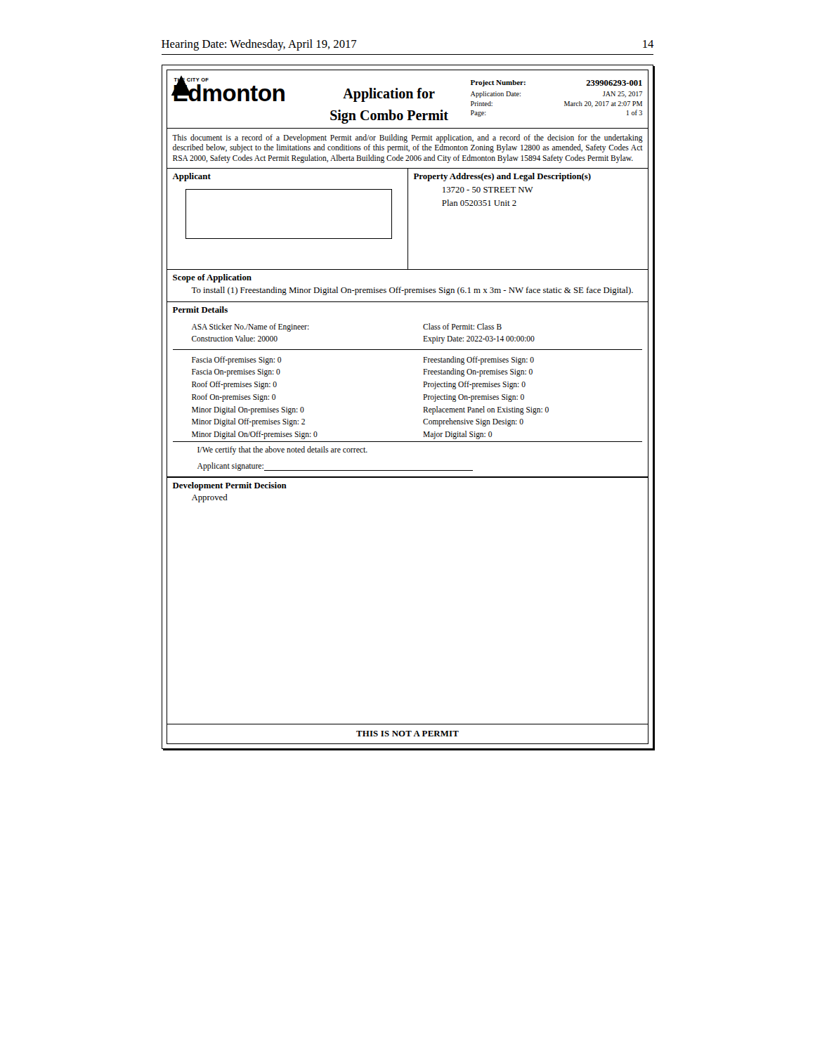Hearing Date: Wednesday, April 19, 2017
14
THE CITY OF
Edmonton
Application for
Sign Combo Permit
| Project Number: | 239906293-001 |
| Application Date: | JAN 25, 2017 |
| Printed: | March 20, 2017 at 2:07 PM |
| Page: | 1 of 3 |
This document is a record of a Development Permit and/or Building Permit application, and a record of the decision for the undertaking described below, subject to the limitations and conditions of this permit, of the Edmonton Zoning Bylaw 12800 as amended, Safety Codes Act RSA 2000, Safety Codes Act Permit Regulation, Alberta Building Code 2006 and City of Edmonton Bylaw 15894 Safety Codes Permit Bylaw.
Applicant
Property Address(es) and Legal Description(s)
13720 - 50 STREET NW
Plan 0520351 Unit 2
Scope of Application
To install (1) Freestanding Minor Digital On-premises Off-premises Sign (6.1 m x 3m - NW face static & SE face Digital).
Permit Details
ASA Sticker No./Name of Engineer:
Construction Value: 20000
Class of Permit: Class B
Expiry Date: 2022-03-14 00:00:00
Fascia Off-premises Sign: 0
Fascia On-premises Sign: 0
Roof Off-premises Sign: 0
Roof On-premises Sign: 0
Minor Digital On-premises Sign: 0
Minor Digital Off-premises Sign: 2
Minor Digital On/Off-premises Sign: 0
Freestanding Off-premises Sign: 0
Freestanding On-premises Sign: 0
Projecting Off-premises Sign: 0
Projecting On-premises Sign: 0
Replacement Panel on Existing Sign: 0
Comprehensive Sign Design: 0
Major Digital Sign: 0
I/We certify that the above noted details are correct.
Applicant signature:
Development Permit Decision
Approved
THIS IS NOT A PERMIT